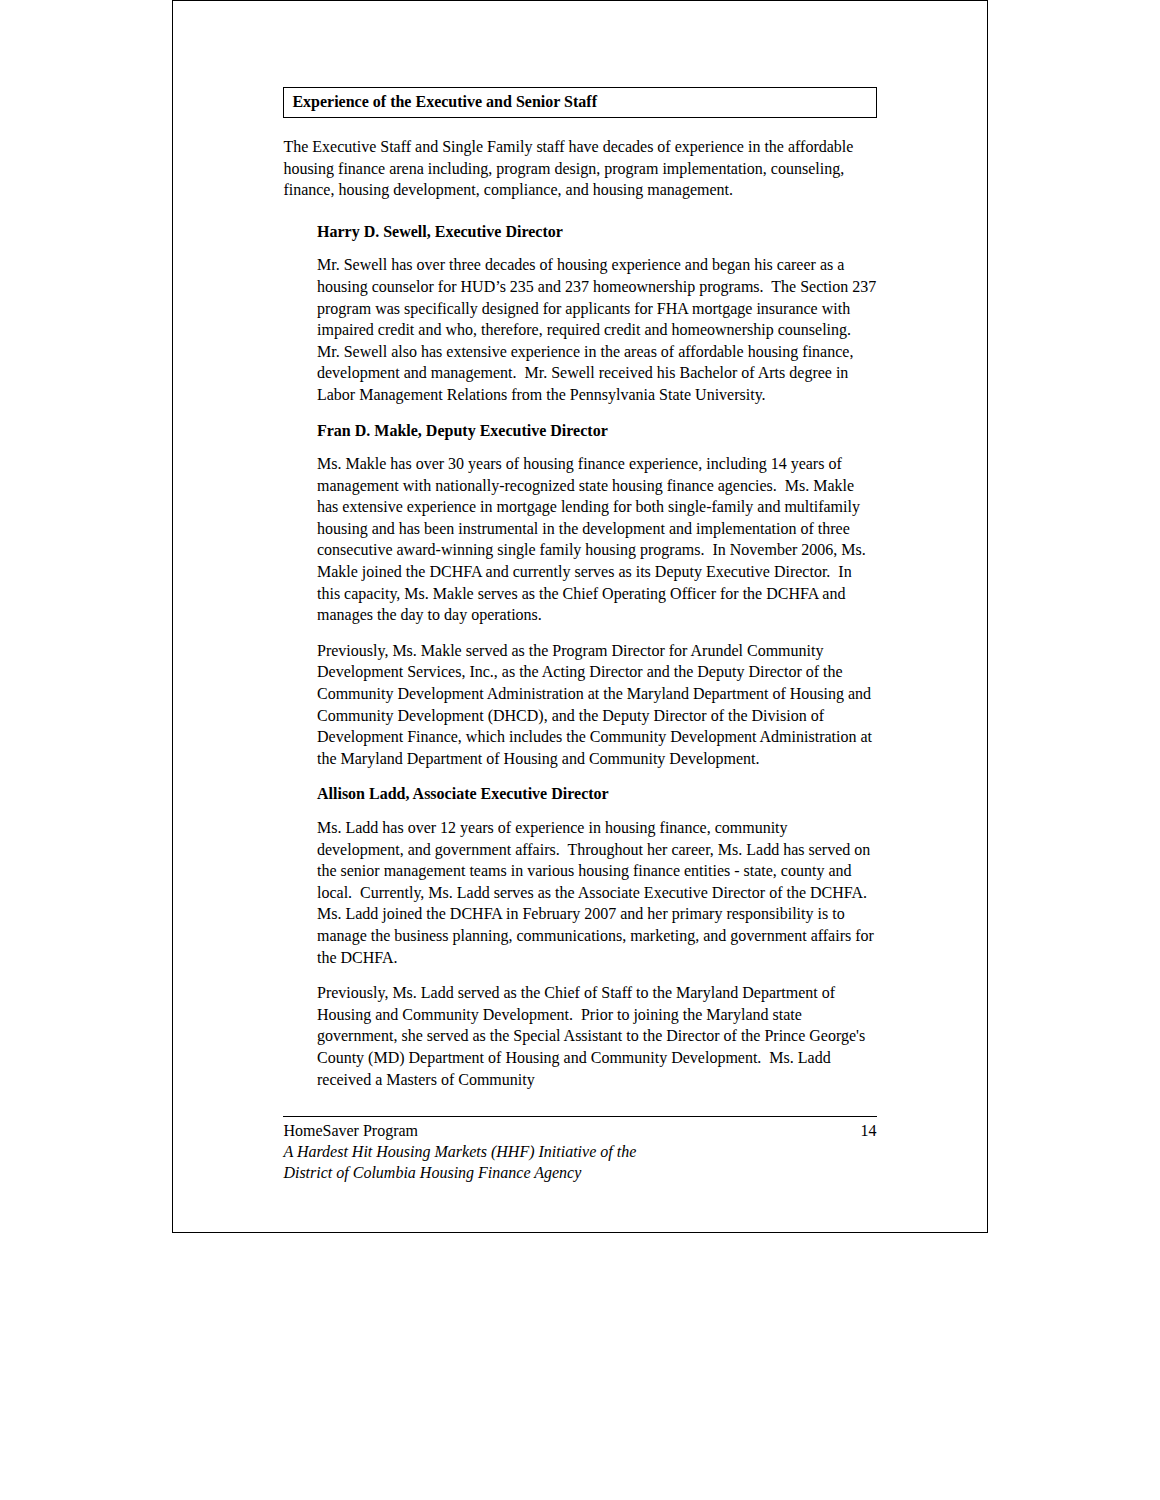Experience of the Executive and Senior Staff
The Executive Staff and Single Family staff have decades of experience in the affordable housing finance arena including, program design, program implementation, counseling, finance, housing development, compliance, and housing management.
Harry D. Sewell, Executive Director
Mr. Sewell has over three decades of housing experience and began his career as a housing counselor for HUD’s 235 and 237 homeownership programs. The Section 237 program was specifically designed for applicants for FHA mortgage insurance with impaired credit and who, therefore, required credit and homeownership counseling. Mr. Sewell also has extensive experience in the areas of affordable housing finance, development and management. Mr. Sewell received his Bachelor of Arts degree in Labor Management Relations from the Pennsylvania State University.
Fran D. Makle, Deputy Executive Director
Ms. Makle has over 30 years of housing finance experience, including 14 years of management with nationally-recognized state housing finance agencies. Ms. Makle has extensive experience in mortgage lending for both single-family and multifamily housing and has been instrumental in the development and implementation of three consecutive award-winning single family housing programs. In November 2006, Ms. Makle joined the DCHFA and currently serves as its Deputy Executive Director. In this capacity, Ms. Makle serves as the Chief Operating Officer for the DCHFA and manages the day to day operations.
Previously, Ms. Makle served as the Program Director for Arundel Community Development Services, Inc., as the Acting Director and the Deputy Director of the Community Development Administration at the Maryland Department of Housing and Community Development (DHCD), and the Deputy Director of the Division of Development Finance, which includes the Community Development Administration at the Maryland Department of Housing and Community Development.
Allison Ladd, Associate Executive Director
Ms. Ladd has over 12 years of experience in housing finance, community development, and government affairs. Throughout her career, Ms. Ladd has served on the senior management teams in various housing finance entities - state, county and local. Currently, Ms. Ladd serves as the Associate Executive Director of the DCHFA. Ms. Ladd joined the DCHFA in February 2007 and her primary responsibility is to manage the business planning, communications, marketing, and government affairs for the DCHFA.
Previously, Ms. Ladd served as the Chief of Staff to the Maryland Department of Housing and Community Development. Prior to joining the Maryland state government, she served as the Special Assistant to the Director of the Prince George's County (MD) Department of Housing and Community Development. Ms. Ladd received a Masters of Community
14
HomeSaver Program
A Hardest Hit Housing Markets (HHF) Initiative of the
District of Columbia Housing Finance Agency